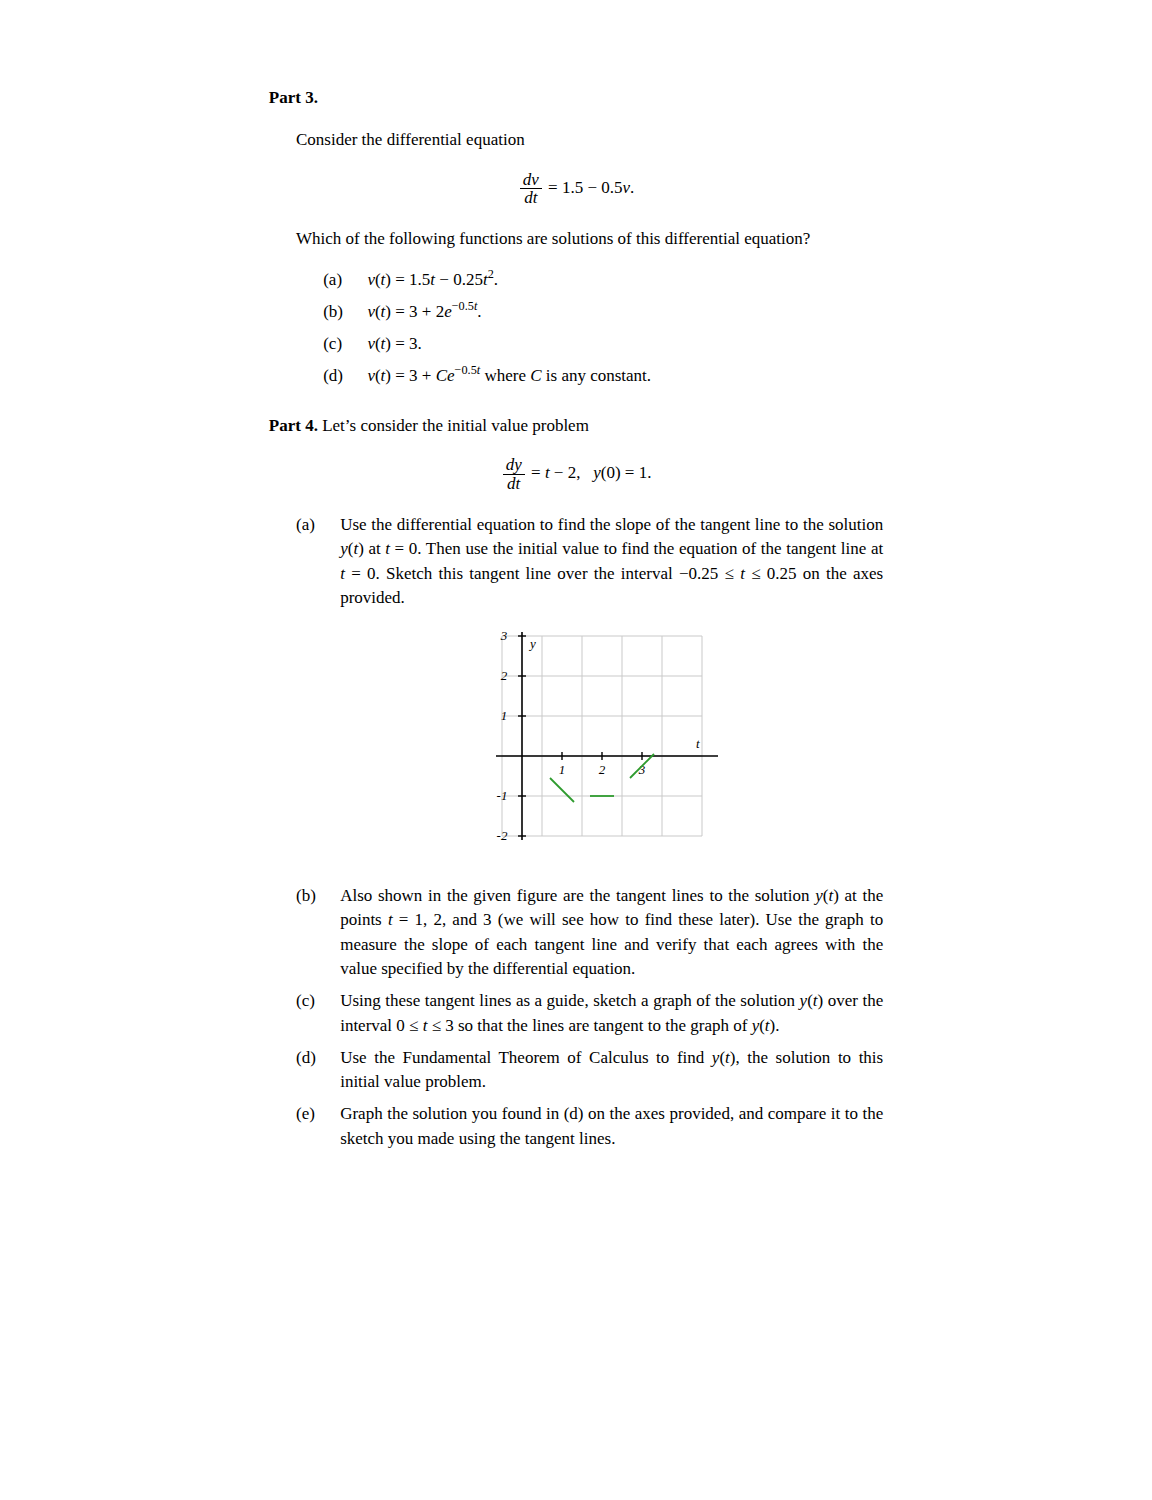Part 3.
Consider the differential equation
dv dt = 1.5 − 0.5v.
Which of the following functions are solutions of this differential equation?
(a) v(t) = 1.5t − 0.25t2.
(b) v(t) = 3 + 2e−0.5t.
(c) v(t) = 3.
(d) v(t) = 3 + Ce−0.5t where C is any constant.
Part 4. Let’s consider the initial value problem
dy dt = t − 2, y(0) = 1.
(a) Use the differential equation to find the slope of the tangent line to the solution y(t) at t = 0. Then use the initial value to find the equation of the tangent line at t = 0. Sketch this tangent line over the interval −0.25 ≤ t ≤ 0.25 on the axes provided.
3 2 1 -1 -2 y 1 2 3 t
(b) Also shown in the given figure are the tangent lines to the solution y(t) at the points t = 1, 2, and 3 (we will see how to find these later). Use the graph to measure the slope of each tangent line and verify that each agrees with the value specified by the differential equation.
(c) Using these tangent lines as a guide, sketch a graph of the solution y(t) over the interval 0 ≤ t ≤ 3 so that the lines are tangent to the graph of y(t).
(d) Use the Fundamental Theorem of Calculus to find y(t), the solution to this initial value problem.
(e) Graph the solution you found in (d) on the axes provided, and compare it to the sketch you made using the tangent lines.